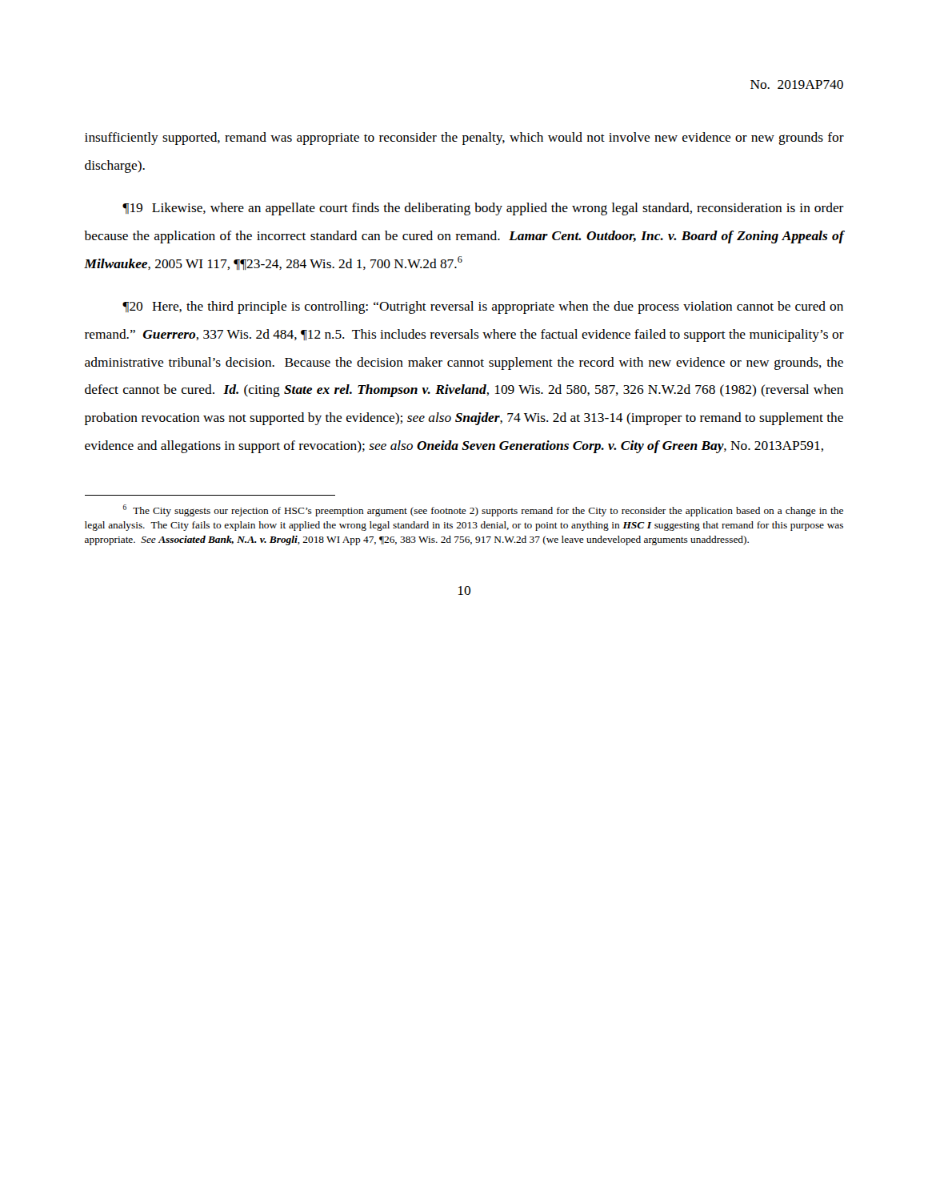No. 2019AP740
insufficiently supported, remand was appropriate to reconsider the penalty, which would not involve new evidence or new grounds for discharge).
¶19 Likewise, where an appellate court finds the deliberating body applied the wrong legal standard, reconsideration is in order because the application of the incorrect standard can be cured on remand. Lamar Cent. Outdoor, Inc. v. Board of Zoning Appeals of Milwaukee, 2005 WI 117, ¶¶23-24, 284 Wis. 2d 1, 700 N.W.2d 87.6
¶20 Here, the third principle is controlling: “Outright reversal is appropriate when the due process violation cannot be cured on remand.” Guerrero, 337 Wis. 2d 484, ¶12 n.5. This includes reversals where the factual evidence failed to support the municipality’s or administrative tribunal’s decision. Because the decision maker cannot supplement the record with new evidence or new grounds, the defect cannot be cured. Id. (citing State ex rel. Thompson v. Riveland, 109 Wis. 2d 580, 587, 326 N.W.2d 768 (1982) (reversal when probation revocation was not supported by the evidence); see also Snajder, 74 Wis. 2d at 313-14 (improper to remand to supplement the evidence and allegations in support of revocation); see also Oneida Seven Generations Corp. v. City of Green Bay, No. 2013AP591,
6 The City suggests our rejection of HSC’s preemption argument (see footnote 2) supports remand for the City to reconsider the application based on a change in the legal analysis. The City fails to explain how it applied the wrong legal standard in its 2013 denial, or to point to anything in HSC I suggesting that remand for this purpose was appropriate. See Associated Bank, N.A. v. Brogli, 2018 WI App 47, ¶26, 383 Wis. 2d 756, 917 N.W.2d 37 (we leave undeveloped arguments unaddressed).
10